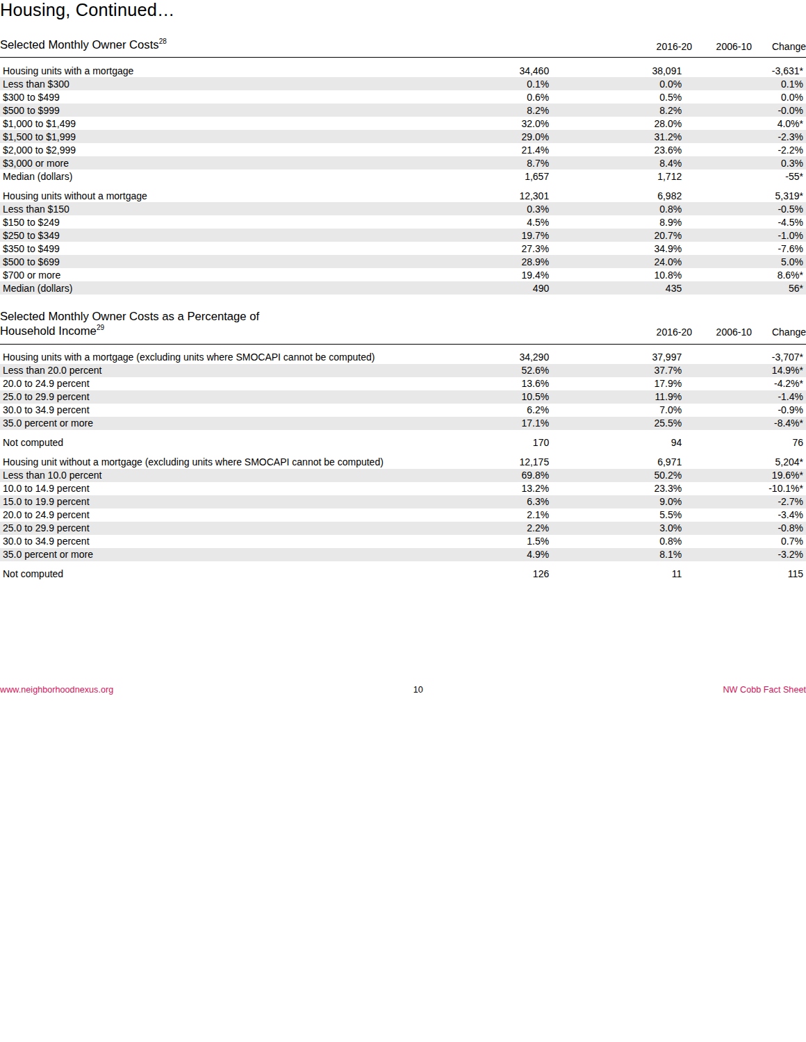Housing, Continued…
Selected Monthly Owner Costs 28 2016-20 2006-10 Change
| Housing units with a mortgage | 34,460 | 38,091 | -3,631* |
| Less than $300 | 0.1% | 0.0% | 0.1% |
| $300 to $499 | 0.6% | 0.5% | 0.0% |
| $500 to $999 | 8.2% | 8.2% | -0.0% |
| $1,000 to $1,499 | 32.0% | 28.0% | 4.0%* |
| $1,500 to $1,999 | 29.0% | 31.2% | -2.3% |
| $2,000 to $2,999 | 21.4% | 23.6% | -2.2% |
| $3,000 or more | 8.7% | 8.4% | 0.3% |
| Median (dollars) | 1,657 | 1,712 | -55* |
| Housing units without a mortgage | 12,301 | 6,982 | 5,319* |
| Less than $150 | 0.3% | 0.8% | -0.5% |
| $150 to $249 | 4.5% | 8.9% | -4.5% |
| $250 to $349 | 19.7% | 20.7% | -1.0% |
| $350 to $499 | 27.3% | 34.9% | -7.6% |
| $500 to $699 | 28.9% | 24.0% | 5.0% |
| $700 or more | 19.4% | 10.8% | 8.6%* |
| Median (dollars) | 490 | 435 | 56* |
Selected Monthly Owner Costs as a Percentage of Household Income 29 2016-20 2006-10 Change
| Housing units with a mortgage (excluding units where SMOCAPI cannot be computed) | 34,290 | 37,997 | -3,707* |
| Less than 20.0 percent | 52.6% | 37.7% | 14.9%* |
| 20.0 to 24.9 percent | 13.6% | 17.9% | -4.2%* |
| 25.0 to 29.9 percent | 10.5% | 11.9% | -1.4% |
| 30.0 to 34.9 percent | 6.2% | 7.0% | -0.9% |
| 35.0 percent or more | 17.1% | 25.5% | -8.4%* |
| Not computed | 170 | 94 | 76 |
| Housing unit without a mortgage (excluding units where SMOCAPI cannot be computed) | 12,175 | 6,971 | 5,204* |
| Less than 10.0 percent | 69.8% | 50.2% | 19.6%* |
| 10.0 to 14.9 percent | 13.2% | 23.3% | -10.1%* |
| 15.0 to 19.9 percent | 6.3% | 9.0% | -2.7% |
| 20.0 to 24.9 percent | 2.1% | 5.5% | -3.4% |
| 25.0 to 29.9 percent | 2.2% | 3.0% | -0.8% |
| 30.0 to 34.9 percent | 1.5% | 0.8% | 0.7% |
| 35.0 percent or more | 4.9% | 8.1% | -3.2% |
| Not computed | 126 | 11 | 115 |
www.neighborhoodnexus.org 10 NW Cobb Fact Sheet